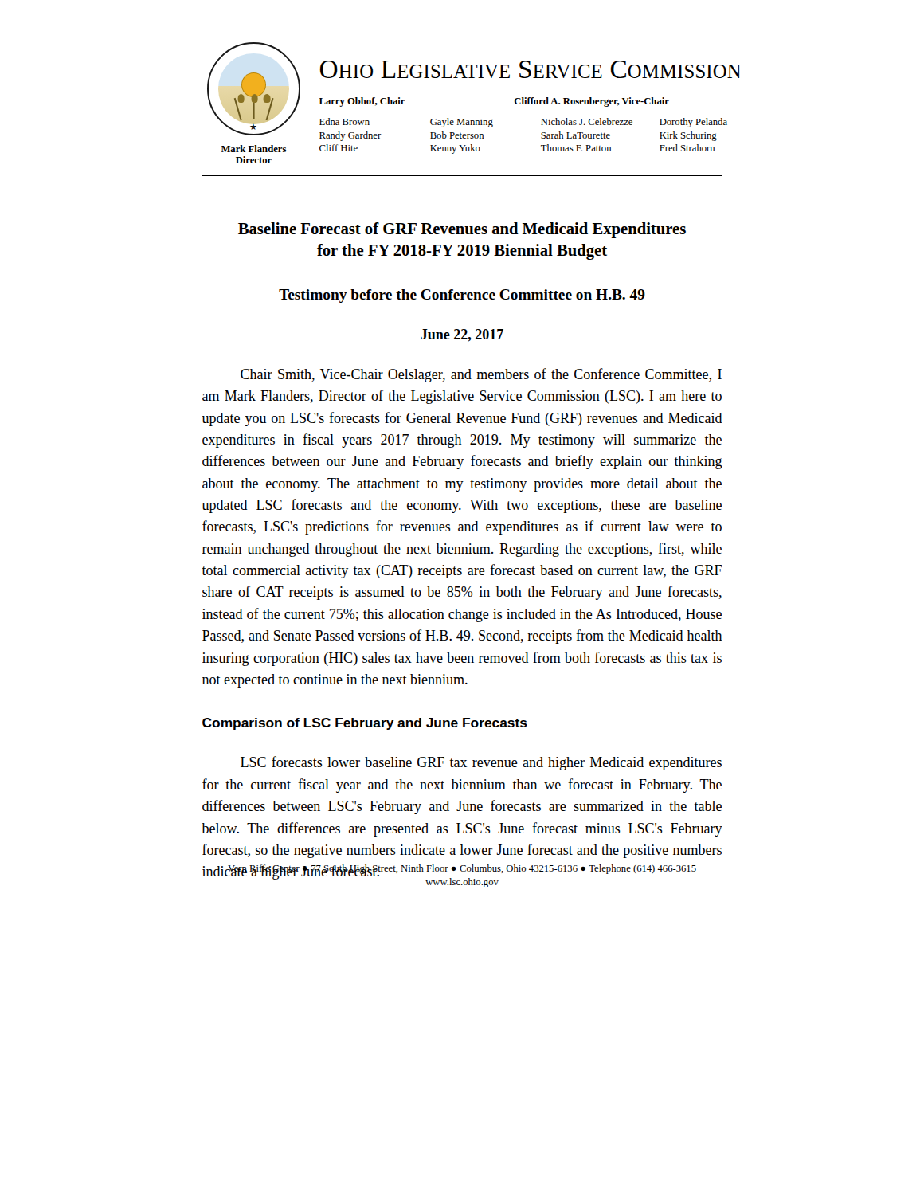★
Mark Flanders
Director
OHIO LEGISLATIVE SERVICE COMMISSION
Larry Obhof, Chair
Clifford A. Rosenberger, Vice-Chair
Edna Brown
Gayle Manning
Nicholas J. Celebrezze
Dorothy Pelanda
Randy Gardner
Bob Peterson
Sarah LaTourette
Kirk Schuring
Cliff Hite
Kenny Yuko
Thomas F. Patton
Fred Strahorn
Baseline Forecast of GRF Revenues and Medicaid Expenditures
for the FY 2018-FY 2019 Biennial Budget
Testimony before the Conference Committee on H.B. 49
June 22, 2017
Chair Smith, Vice-Chair Oelslager, and members of the Conference Committee, I am Mark Flanders, Director of the Legislative Service Commission (LSC). I am here to update you on LSC's forecasts for General Revenue Fund (GRF) revenues and Medicaid expenditures in fiscal years 2017 through 2019. My testimony will summarize the differences between our June and February forecasts and briefly explain our thinking about the economy. The attachment to my testimony provides more detail about the updated LSC forecasts and the economy. With two exceptions, these are baseline forecasts, LSC's predictions for revenues and expenditures as if current law were to remain unchanged throughout the next biennium. Regarding the exceptions, first, while total commercial activity tax (CAT) receipts are forecast based on current law, the GRF share of CAT receipts is assumed to be 85% in both the February and June forecasts, instead of the current 75%; this allocation change is included in the As Introduced, House Passed, and Senate Passed versions of H.B. 49. Second, receipts from the Medicaid health insuring corporation (HIC) sales tax have been removed from both forecasts as this tax is not expected to continue in the next biennium.
Comparison of LSC February and June Forecasts
LSC forecasts lower baseline GRF tax revenue and higher Medicaid expenditures for the current fiscal year and the next biennium than we forecast in February. The differences between LSC's February and June forecasts are summarized in the table below. The differences are presented as LSC's June forecast minus LSC's February forecast, so the negative numbers indicate a lower June forecast and the positive numbers indicate a higher June forecast.
Vern Riffe Center ● 77 South High Street, Ninth Floor ● Columbus, Ohio 43215-6136 ● Telephone (614) 466-3615
www.lsc.ohio.gov